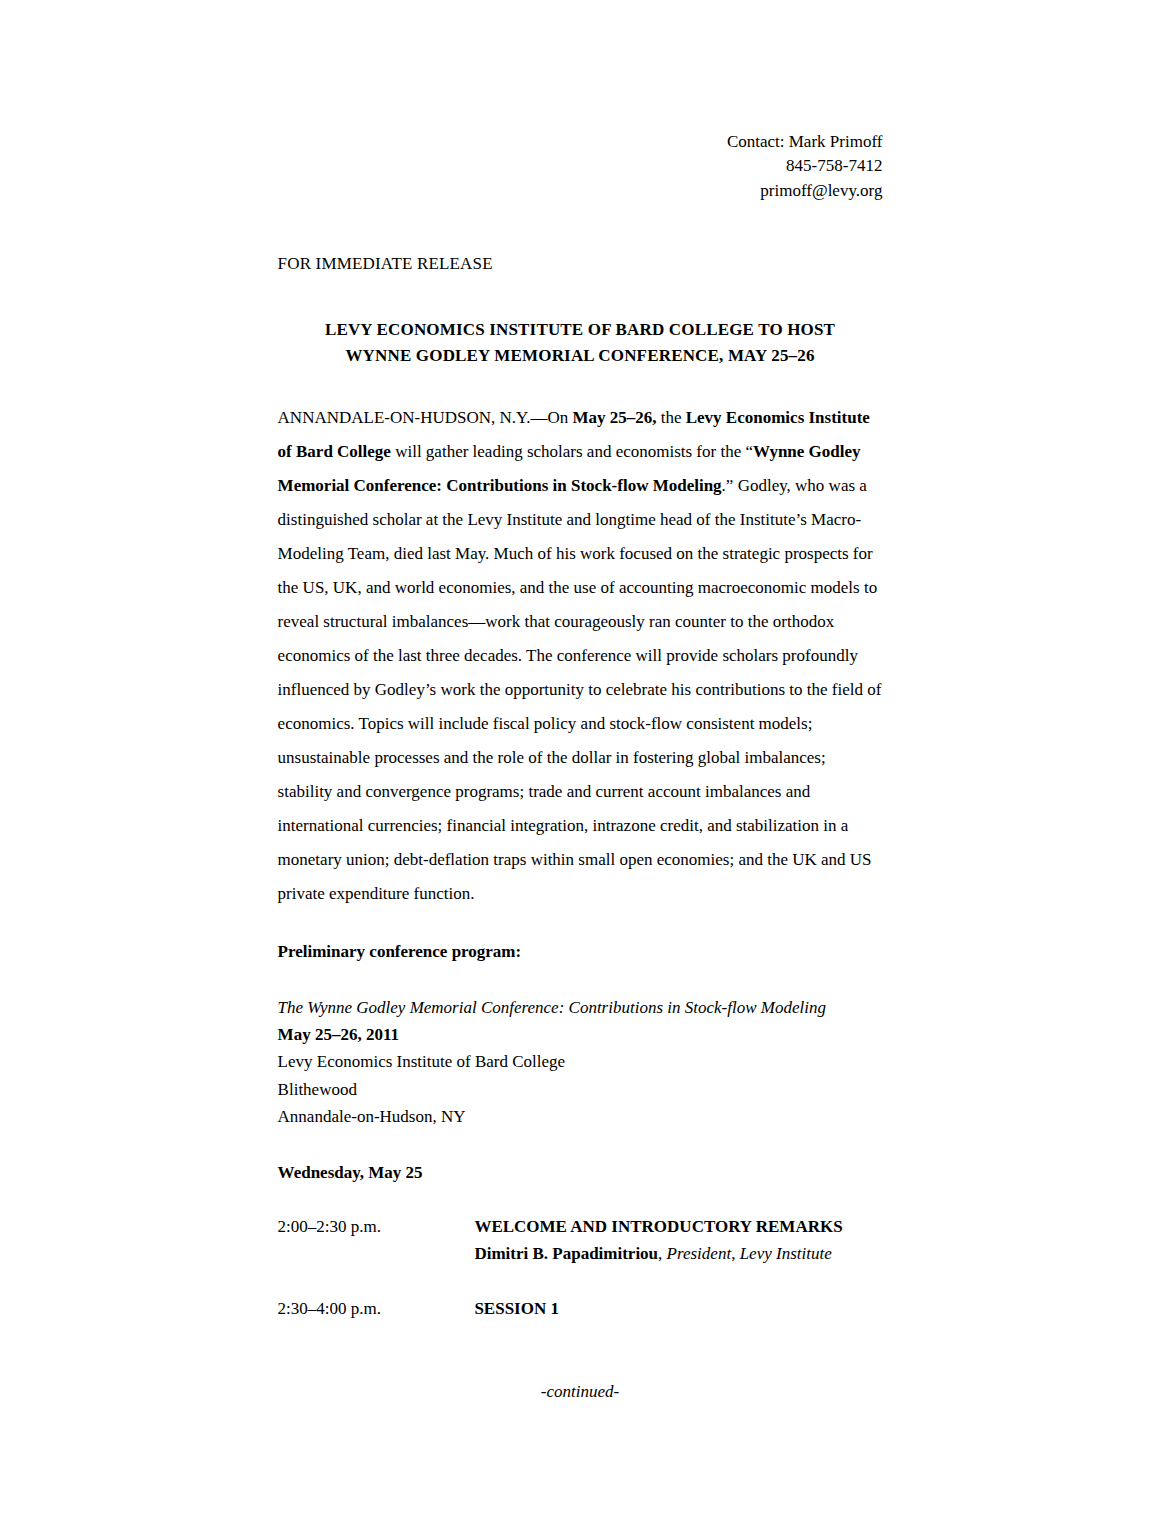Contact: Mark Primoff
845-758-7412
primoff@levy.org
FOR IMMEDIATE RELEASE
LEVY ECONOMICS INSTITUTE OF BARD COLLEGE TO HOST
WYNNE GODLEY MEMORIAL CONFERENCE, MAY 25–26
ANNANDALE-ON-HUDSON, N.Y.—On May 25–26, the Levy Economics Institute of Bard College will gather leading scholars and economists for the “Wynne Godley Memorial Conference: Contributions in Stock-flow Modeling.” Godley, who was a distinguished scholar at the Levy Institute and longtime head of the Institute’s Macro-Modeling Team, died last May. Much of his work focused on the strategic prospects for the US, UK, and world economies, and the use of accounting macroeconomic models to reveal structural imbalances—work that courageously ran counter to the orthodox economics of the last three decades. The conference will provide scholars profoundly influenced by Godley’s work the opportunity to celebrate his contributions to the field of economics. Topics will include fiscal policy and stock-flow consistent models; unsustainable processes and the role of the dollar in fostering global imbalances; stability and convergence programs; trade and current account imbalances and international currencies; financial integration, intrazone credit, and stabilization in a monetary union; debt-deflation traps within small open economies; and the UK and US private expenditure function.
Preliminary conference program:
The Wynne Godley Memorial Conference: Contributions in Stock-flow Modeling
May 25–26, 2011
Levy Economics Institute of Bard College
Blithewood
Annandale-on-Hudson, NY
Wednesday, May 25
| 2:00–2:30 p.m. | WELCOME AND INTRODUCTORY REMARKS Dimitri B. Papadimitriou , President , Levy Institute |
| 2:30–4:00 p.m. | SESSION 1 |
-continued-